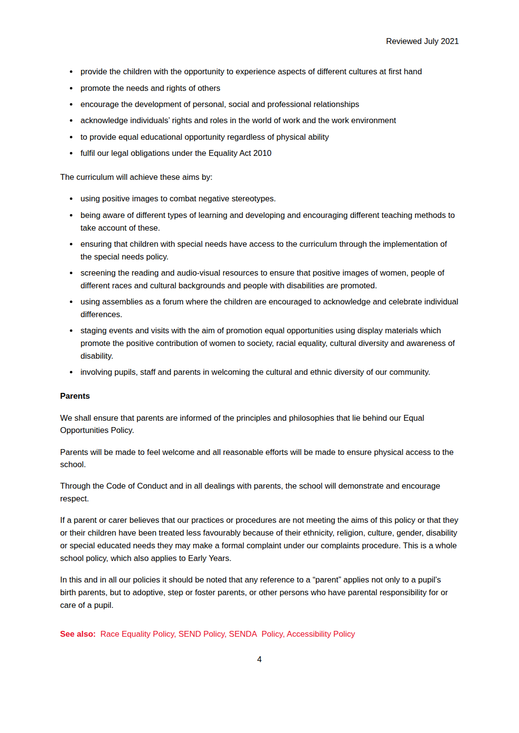Reviewed July 2021
provide the children with the opportunity to experience aspects of different cultures at first hand
promote the needs and rights of others
encourage the development of personal, social and professional relationships
acknowledge individuals’ rights and roles in the world of work and the work environment
to provide equal educational opportunity regardless of physical ability
fulfil our legal obligations under the Equality Act 2010
The curriculum will achieve these aims by:
using positive images to combat negative stereotypes.
being aware of different types of learning and developing and encouraging different teaching methods to take account of these.
ensuring that children with special needs have access to the curriculum through the implementation of the special needs policy.
screening the reading and audio-visual resources to ensure that positive images of women, people of different races and cultural backgrounds and people with disabilities are promoted.
using assemblies as a forum where the children are encouraged to acknowledge and celebrate individual differences.
staging events and visits with the aim of promotion equal opportunities using display materials which promote the positive contribution of women to society, racial equality, cultural diversity and awareness of disability.
involving pupils, staff and parents in welcoming the cultural and ethnic diversity of our community.
Parents
We shall ensure that parents are informed of the principles and philosophies that lie behind our Equal Opportunities Policy.
Parents will be made to feel welcome and all reasonable efforts will be made to ensure physical access to the school.
Through the Code of Conduct and in all dealings with parents, the school will demonstrate and encourage respect.
If a parent or carer believes that our practices or procedures are not meeting the aims of this policy or that they or their children have been treated less favourably because of their ethnicity, religion, culture, gender, disability or special educated needs they may make a formal complaint under our complaints procedure. This is a whole school policy, which also applies to Early Years.
In this and in all our policies it should be noted that any reference to a “parent” applies not only to a pupil’s birth parents, but to adoptive, step or foster parents, or other persons who have parental responsibility for or care of a pupil.
See also: Race Equality Policy, SEND Policy, SENDA Policy, Accessibility Policy
4